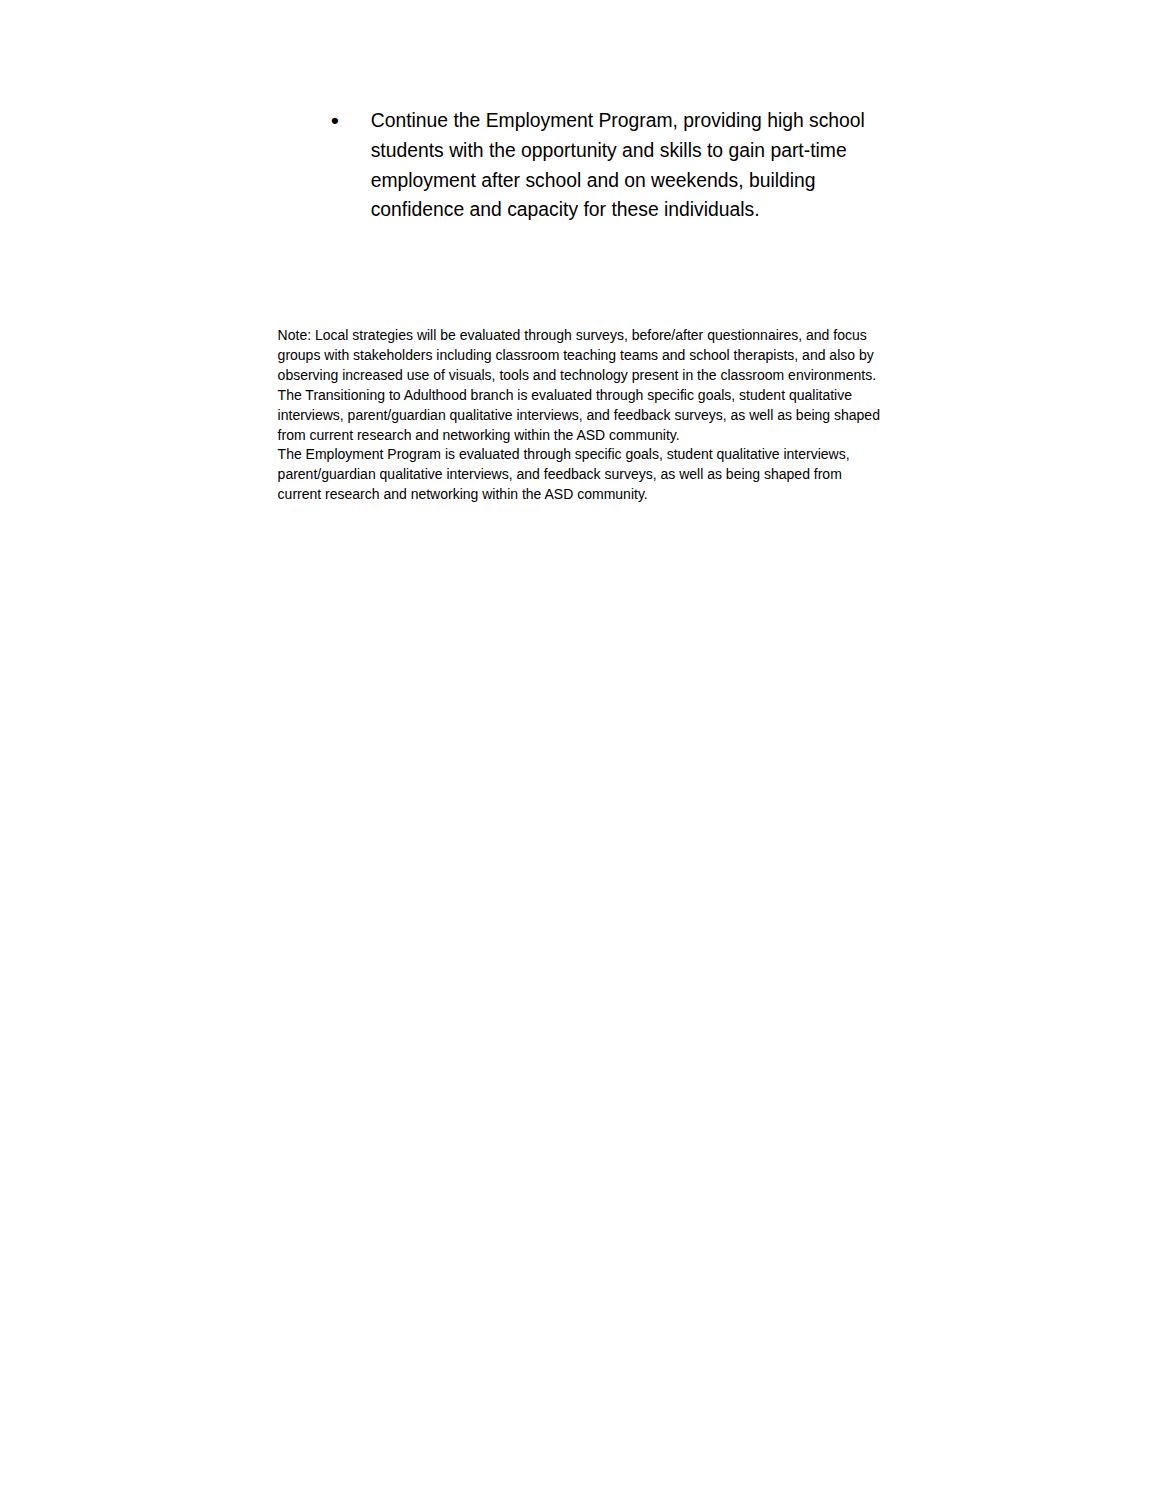Continue the Employment Program, providing high school students with the opportunity and skills to gain part-time employment after school and on weekends, building confidence and capacity for these individuals.
Note: Local strategies will be evaluated through surveys, before/after questionnaires, and focus groups with stakeholders including classroom teaching teams and school therapists, and also by observing increased use of visuals, tools and technology present in the classroom environments.
The Transitioning to Adulthood branch is evaluated through specific goals, student qualitative interviews, parent/guardian qualitative interviews, and feedback surveys, as well as being shaped from current research and networking within the ASD community.
The Employment Program is evaluated through specific goals, student qualitative interviews, parent/guardian qualitative interviews, and feedback surveys, as well as being shaped from current research and networking within the ASD community.